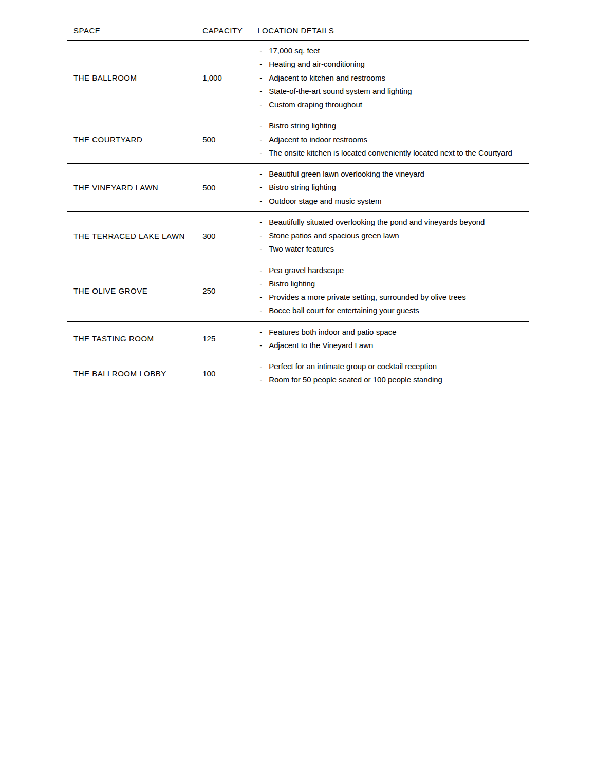| SPACE | CAPACITY | LOCATION DETAILS |
| --- | --- | --- |
| THE BALLROOM | 1,000 | 17,000 sq. feet Heating and air-conditioning Adjacent to kitchen and restrooms State-of-the-art sound system and lighting Custom draping throughout |
| THE COURTYARD | 500 | Bistro string lighting Adjacent to indoor restrooms The onsite kitchen is located conveniently located next to the Courtyard |
| THE VINEYARD LAWN | 500 | Beautiful green lawn overlooking the vineyard Bistro string lighting Outdoor stage and music system |
| THE TERRACED LAKE LAWN | 300 | Beautifully situated overlooking the pond and vineyards beyond Stone patios and spacious green lawn Two water features |
| THE OLIVE GROVE | 250 | Pea gravel hardscape Bistro lighting Provides a more private setting, surrounded by olive trees Bocce ball court for entertaining your guests |
| THE TASTING ROOM | 125 | Features both indoor and patio space Adjacent to the Vineyard Lawn |
| THE BALLROOM LOBBY | 100 | Perfect for an intimate group or cocktail reception Room for 50 people seated or 100 people standing |